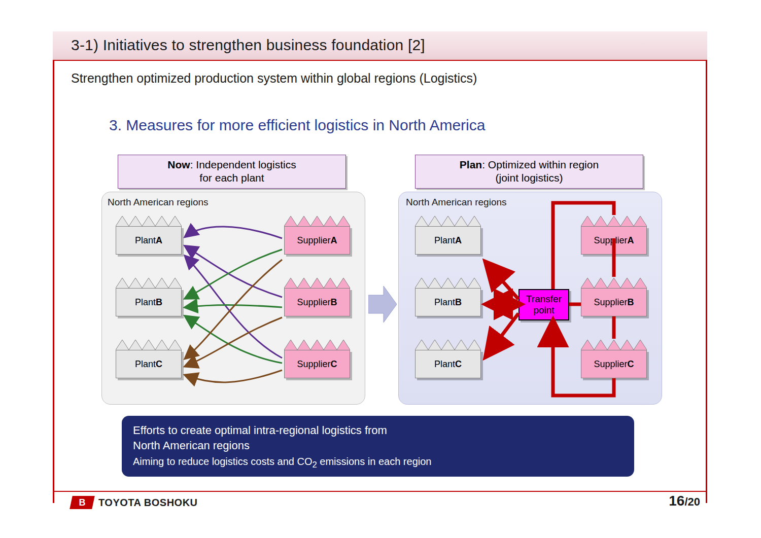3-1) Initiatives to strengthen business foundation [2]
Strengthen optimized production system within global regions (Logistics)
3. Measures for more efficient logistics in North America
Now: Independent logistics
for each plant
Plan: Optimized within region
(joint logistics)
North American regions
North American regions
Plant A
Plant B
Plant C
Supplier A
Supplier B
Supplier C
Plant A
Plant B
Plant C
Supplier A
Supplier B
Supplier C
Transfer
point
Efforts to create optimal intra-regional logistics from
North American regions
Aiming to reduce logistics costs and CO2 emissions in each region
TOYOTA BOSHOKU
16/20